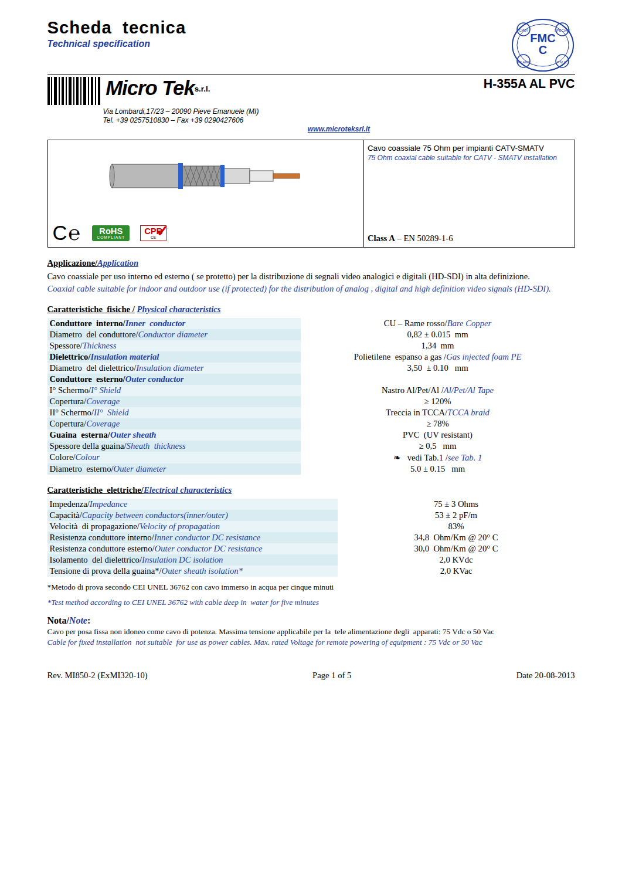Scheda tecnica
Technical specification
CAVI SPECIALI MILANO F.M.C. FMC C
H-355A AL PVC
Micro Tek s.r.l.
Via Lombardi,17/23 – 20090 Pieve Emanuele (MI)
Tel. +39 0257510830 – Fax +39 0290427606
www.microteksrl.it
| C℮ RoHS COMPLIANT CPR CE ✓ | Cavo coassiale 75 Ohm per impianti CATV-SMATV 75 Ohm coaxial cable suitable for CATV - SMATV installation Class A – EN 50289-1-6 |
Applicazione/Application
Cavo coassiale per uso interno ed esterno ( se protetto) per la distribuzione di segnali video analogici e digitali (HD-SDI) in alta definizione.
Coaxial cable suitable for indoor and outdoor use (if protected) for the distribution of analog , digital and high definition video signals (HD-SDI).
Caratteristiche fisiche / Physical characteristics
| Conduttore interno/ Inner conductor | CU – Rame rosso/ Bare Copper |
| Diametro del conduttore/ Conductor diameter | 0,82 ± 0.015 mm |
| Spessore/ Thickness | 1,34 mm |
| Dielettrico/ Insulation material | Polietilene espanso a gas / Gas injected foam PE |
| Diametro del dielettrico/ Insulation diameter | 3,50 ± 0.10 mm |
| Conduttore esterno/ Outer conductor | |
| I° Schermo/ I° Shield | Nastro Al/Pet/Al / Al/Pet/Al Tape |
| Copertura/ Coverage | ≥ 120% |
| II° Schermo/ II° Shield | Treccia in TCCA/ TCCA braid |
| Copertura/ Coverage | ≥ 78% |
| Guaina esterna/ Outer sheath | PVC (UV resistant) |
| Spessore della guaina/ Sheath thickness | ≥ 0,5 mm |
| Colore/ Colour | ❧ vedi Tab.1 / see Tab. 1 |
| Diametro esterno/ Outer diameter | 5.0 ± 0.15 mm |
Caratteristiche elettriche/Electrical characteristics
| Impedenza/ Impedance | 75 ± 3 Ohms |
| Capacità/ Capacity between conductors(inner/outer) | 53 ± 2 pF/m |
| Velocità di propagazione/ Velocity of propagation | 83% |
| Resistenza conduttore interno/ Inner conductor DC resistance | 34,8 Ohm/Km @ 20° C |
| Resistenza conduttore esterno/ Outer conductor DC resistance | 30,0 Ohm/Km @ 20° C |
| Isolamento del dielettrico/ Insulation DC isolation | 2,0 KVdc |
| Tensione di prova della guaina*/ Outer sheath isolation* | 2,0 KVac |
*Metodo di prova secondo CEI UNEL 36762 con cavo immerso in acqua per cinque minuti
*Test method according to CEI UNEL 36762 with cable deep in water for five minutes
Nota/Note:
Cavo per posa fissa non idoneo come cavo di potenza. Massima tensione applicabile per la tele alimentazione degli apparati: 75 Vdc o 50 Vac
Cable for fixed installation not suitable for use as power cables. Max. rated Voltage for remote powering of equipment : 75 Vdc or 50 Vac
Rev. MI850-2 (ExMI320-10) Page 1 of 5 Date 20-08-2013